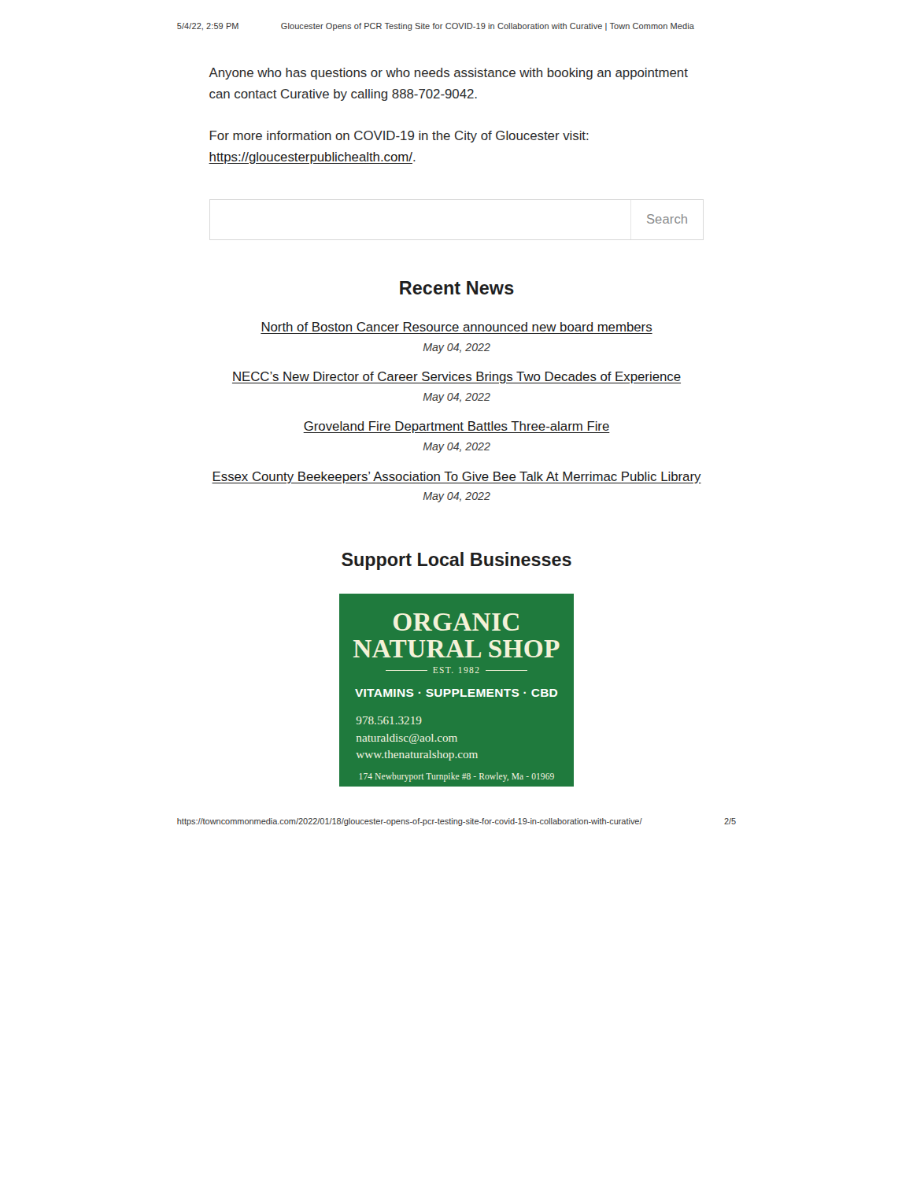5/4/22, 2:59 PM Gloucester Opens of PCR Testing Site for COVID-19 in Collaboration with Curative | Town Common Media
Anyone who has questions or who needs assistance with booking an appointment can contact Curative by calling 888-702-9042.
For more information on COVID-19 in the City of Gloucester visit: https://gloucesterpublichealth.com/.
Search
Recent News
North of Boston Cancer Resource announced new board members May 04, 2022
NECC’s New Director of Career Services Brings Two Decades of Experience May 04, 2022
Groveland Fire Department Battles Three-alarm Fire May 04, 2022
Essex County Beekeepers’ Association To Give Bee Talk At Merrimac Public Library May 04, 2022
Support Local Businesses
Organic
Natural Shop
EST. 1982
Vitamins · Supplements · CBD
978.561.3219
naturaldisc@aol.com
www.thenaturalshop.com
174 Newburyport Turnpike #8 - Rowley, Ma - 01969
https://towncommonmedia.com/2022/01/18/gloucester-opens-of-pcr-testing-site-for-covid-19-in-collaboration-with-curative/ 2/5